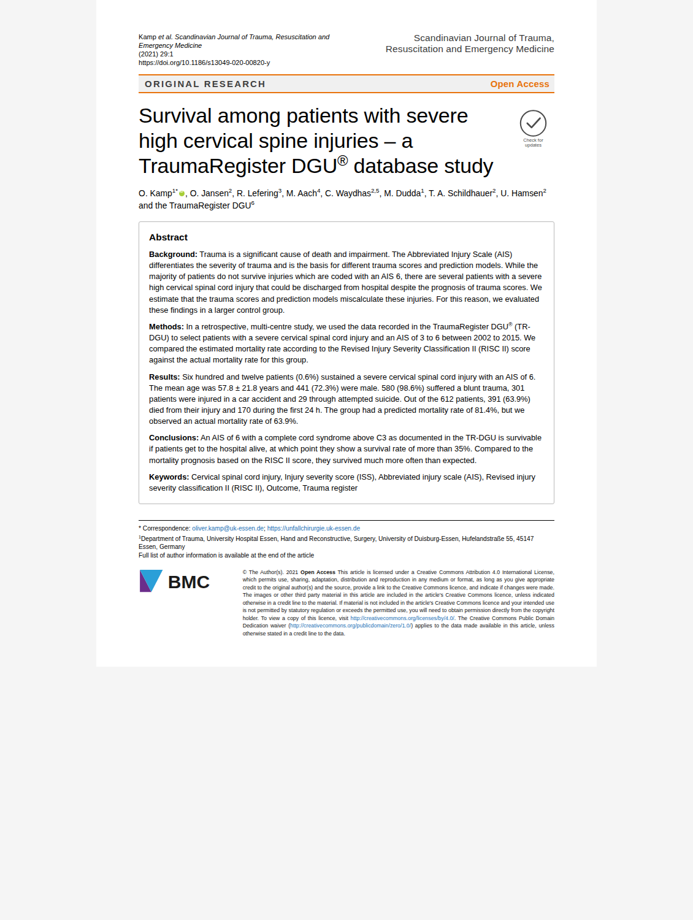Kamp et al. Scandinavian Journal of Trauma, Resuscitation and Emergency Medicine
(2021) 29:1
https://doi.org/10.1186/s13049-020-00820-y
Scandinavian Journal of Trauma, Resuscitation and Emergency Medicine
ORIGINAL RESEARCH
Open Access
Survival among patients with severe high cervical spine injuries – a TraumaRegister DGU® database study
Check for updates
O. Kamp1* , O. Jansen2, R. Lefering3, M. Aach4, C. Waydhas2,5, M. Dudda1, T. A. Schildhauer2, U. Hamsen2 and the TraumaRegister DGU6
Abstract
Background: Trauma is a significant cause of death and impairment. The Abbreviated Injury Scale (AIS) differentiates the severity of trauma and is the basis for different trauma scores and prediction models. While the majority of patients do not survive injuries which are coded with an AIS 6, there are several patients with a severe high cervical spinal cord injury that could be discharged from hospital despite the prognosis of trauma scores. We estimate that the trauma scores and prediction models miscalculate these injuries. For this reason, we evaluated these findings in a larger control group.
Methods: In a retrospective, multi-centre study, we used the data recorded in the TraumaRegister DGU® (TR-DGU) to select patients with a severe cervical spinal cord injury and an AIS of 3 to 6 between 2002 to 2015. We compared the estimated mortality rate according to the Revised Injury Severity Classification II (RISC II) score against the actual mortality rate for this group.
Results: Six hundred and twelve patients (0.6%) sustained a severe cervical spinal cord injury with an AIS of 6. The mean age was 57.8 ± 21.8 years and 441 (72.3%) were male. 580 (98.6%) suffered a blunt trauma, 301 patients were injured in a car accident and 29 through attempted suicide. Out of the 612 patients, 391 (63.9%) died from their injury and 170 during the first 24 h. The group had a predicted mortality rate of 81.4%, but we observed an actual mortality rate of 63.9%.
Conclusions: An AIS of 6 with a complete cord syndrome above C3 as documented in the TR-DGU is survivable if patients get to the hospital alive, at which point they show a survival rate of more than 35%. Compared to the mortality prognosis based on the RISC II score, they survived much more often than expected.
Keywords: Cervical spinal cord injury, Injury severity score (ISS), Abbreviated injury scale (AIS), Revised injury severity classification II (RISC II), Outcome, Trauma register
* Correspondence: oliver.kamp@uk-essen.de; https://unfallchirurgie.uk-essen.de
1Department of Trauma, University Hospital Essen, Hand and Reconstructive, Surgery, University of Duisburg-Essen, Hufelandstraße 55, 45147 Essen, Germany
Full list of author information is available at the end of the article
BMC
© The Author(s). 2021 Open Access This article is licensed under a Creative Commons Attribution 4.0 International License, which permits use, sharing, adaptation, distribution and reproduction in any medium or format, as long as you give appropriate credit to the original author(s) and the source, provide a link to the Creative Commons licence, and indicate if changes were made. The images or other third party material in this article are included in the article's Creative Commons licence, unless indicated otherwise in a credit line to the material. If material is not included in the article's Creative Commons licence and your intended use is not permitted by statutory regulation or exceeds the permitted use, you will need to obtain permission directly from the copyright holder. To view a copy of this licence, visit http://creativecommons.org/licenses/by/4.0/. The Creative Commons Public Domain Dedication waiver (http://creativecommons.org/publicdomain/zero/1.0/) applies to the data made available in this article, unless otherwise stated in a credit line to the data.